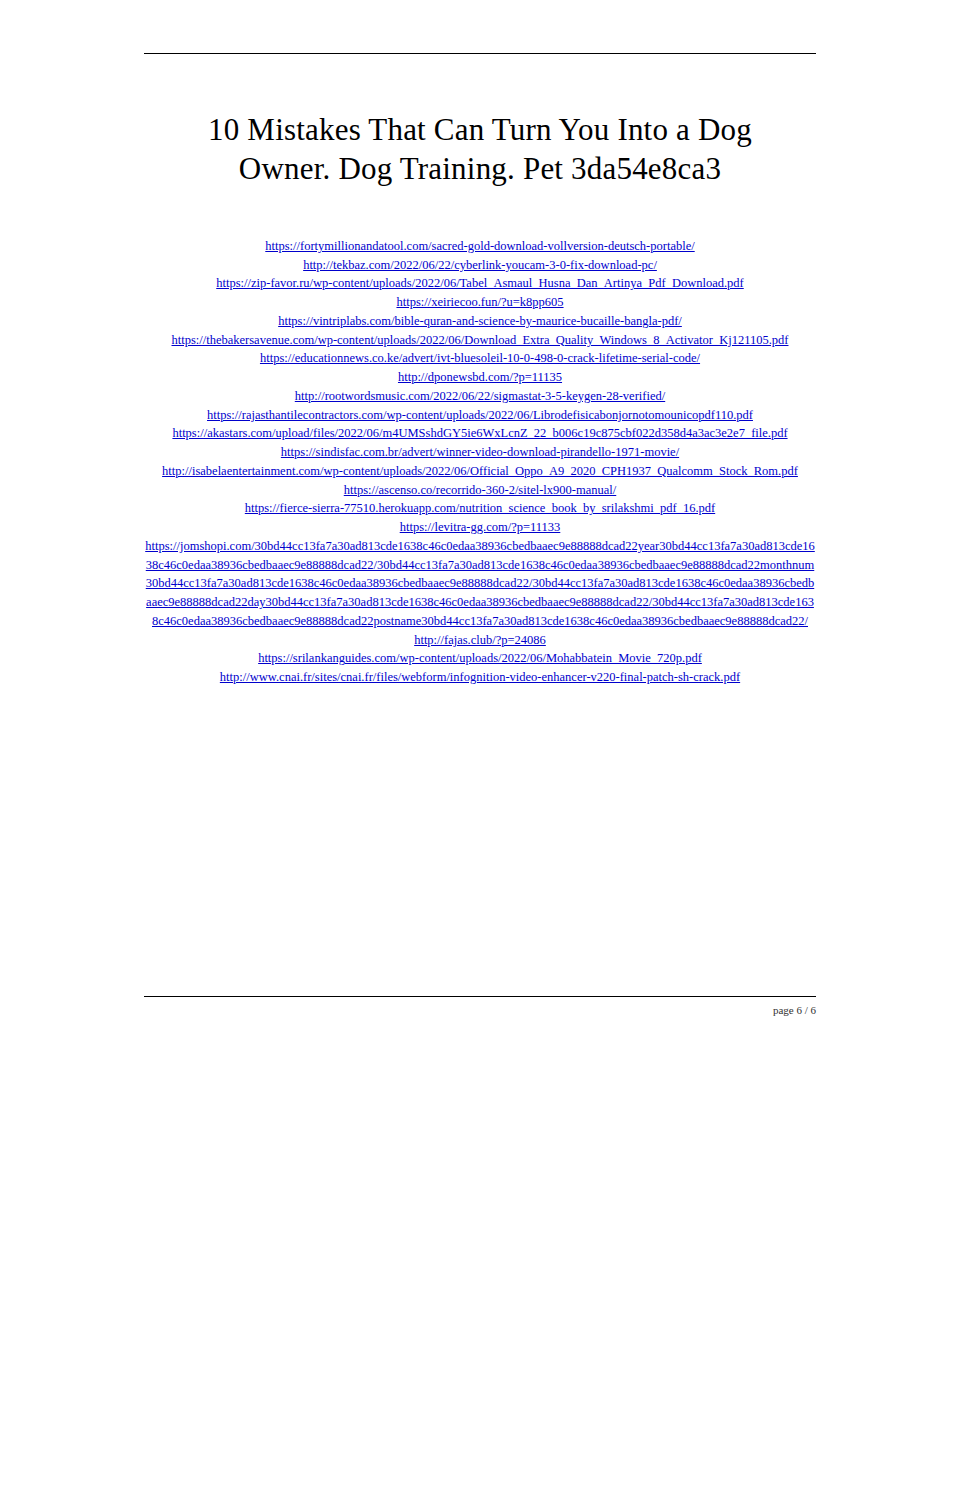10 Mistakes That Can Turn You Into a Dog
Owner. Dog Training. Pet 3da54e8ca3
https://fortymillionandatool.com/sacred-gold-download-vollversion-deutsch-portable/
http://tekbaz.com/2022/06/22/cyberlink-youcam-3-0-fix-download-pc/
https://zip-favor.ru/wp-content/uploads/2022/06/Tabel_Asmaul_Husna_Dan_Artinya_Pdf_Download.pdf
https://xeiriecoo.fun/?u=k8pp605
https://vintriplabs.com/bible-quran-and-science-by-maurice-bucaille-bangla-pdf/
https://thebakersavenue.com/wp-content/uploads/2022/06/Download_Extra_Quality_Windows_8_Activator_Kj121105.pdf
https://educationnews.co.ke/advert/ivt-bluesoleil-10-0-498-0-crack-lifetime-serial-code/
http://dponewsbd.com/?p=11135
http://rootwordsmusic.com/2022/06/22/sigmastat-3-5-keygen-28-verified/
https://rajasthantilecontractors.com/wp-content/uploads/2022/06/Librodefisicabonjornotomounicopdf110.pdf
https://akastars.com/upload/files/2022/06/m4UMSshdGY5ie6WxLcnZ_22_b006c19c875cbf022d358d4a3ac3e2e7_file.pdf
https://sindisfac.com.br/advert/winner-video-download-pirandello-1971-movie/
http://isabelaentertainment.com/wp-content/uploads/2022/06/Official_Oppo_A9_2020_CPH1937_Qualcomm_Stock_Rom.pdf
https://ascenso.co/recorrido-360-2/sitel-lx900-manual/
https://fierce-sierra-77510.herokuapp.com/nutrition_science_book_by_srilakshmi_pdf_16.pdf
https://levitra-gg.com/?p=11133
https://jomshopi.com/30bd44cc13fa7a30ad813cde1638c46c0edaa38936cbedbaaec9e88888dcad22year30bd44cc13fa7a30ad813cde1638c46c0edaa38936cbedbaaec9e88888dcad22/30bd44cc13fa7a30ad813cde1638c46c0edaa38936cbedbaaec9e88888dcad22monthnum30bd44cc13fa7a30ad813cde1638c46c0edaa38936cbedbaaec9e88888dcad22/30bd44cc13fa7a30ad813cde1638c46c0edaa38936cbedbaaec9e88888dcad22day30bd44cc13fa7a30ad813cde1638c46c0edaa38936cbedbaaec9e88888dcad22/30bd44cc13fa7a30ad813cde1638c46c0edaa38936cbedbaaec9e88888dcad22postname30bd44cc13fa7a30ad813cde1638c46c0edaa38936cbedbaaec9e88888dcad22/
http://fajas.club/?p=24086
https://srilankanguides.com/wp-content/uploads/2022/06/Mohabbatein_Movie_720p.pdf
http://www.cnai.fr/sites/cnai.fr/files/webform/infognition-video-enhancer-v220-final-patch-sh-crack.pdf
page 6 / 6